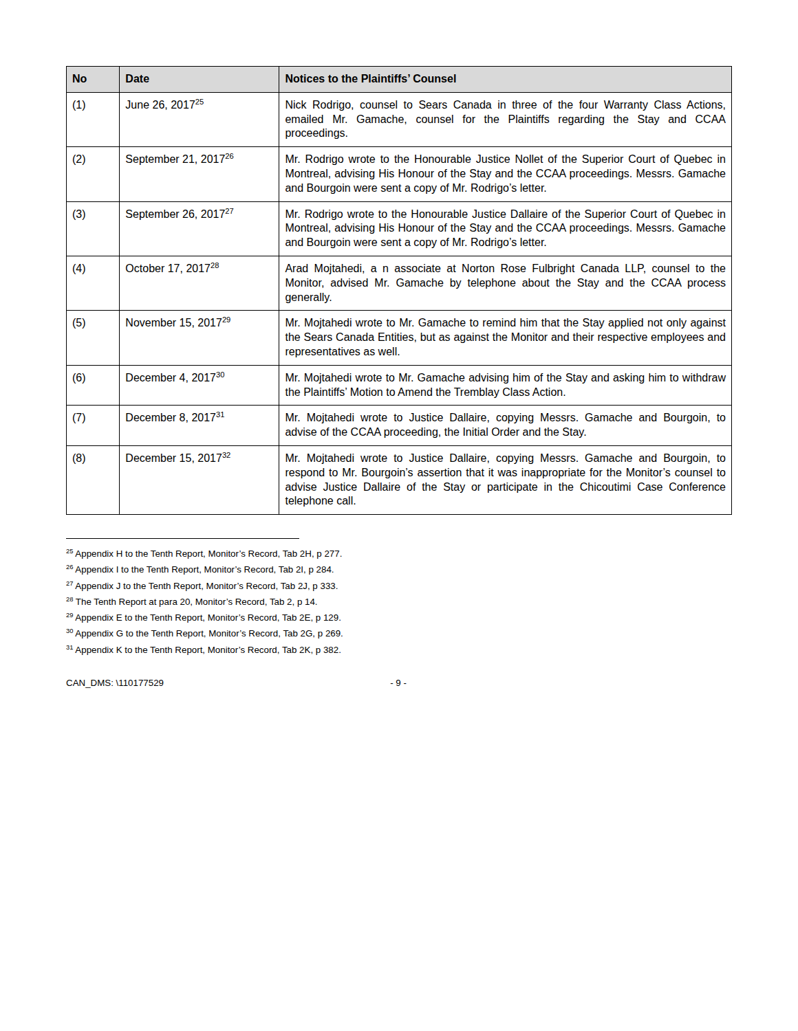| No | Date | Notices to the Plaintiffs’ Counsel |
| --- | --- | --- |
| (1) | June 26, 2017 25 | Nick Rodrigo, counsel to Sears Canada in three of the four Warranty Class Actions, emailed Mr. Gamache, counsel for the Plaintiffs regarding the Stay and CCAA proceedings. |
| (2) | September 21, 2017 26 | Mr. Rodrigo wrote to the Honourable Justice Nollet of the Superior Court of Quebec in Montreal, advising His Honour of the Stay and the CCAA proceedings. Messrs. Gamache and Bourgoin were sent a copy of Mr. Rodrigo’s letter. |
| (3) | September 26, 2017 27 | Mr. Rodrigo wrote to the Honourable Justice Dallaire of the Superior Court of Quebec in Montreal, advising His Honour of the Stay and the CCAA proceedings. Messrs. Gamache and Bourgoin were sent a copy of Mr. Rodrigo’s letter. |
| (4) | October 17, 2017 28 | Arad Mojtahedi, a n associate at Norton Rose Fulbright Canada LLP, counsel to the Monitor, advised Mr. Gamache by telephone about the Stay and the CCAA process generally. |
| (5) | November 15, 2017 29 | Mr. Mojtahedi wrote to Mr. Gamache to remind him that the Stay applied not only against the Sears Canada Entities, but as against the Monitor and their respective employees and representatives as well. |
| (6) | December 4, 2017 30 | Mr. Mojtahedi wrote to Mr. Gamache advising him of the Stay and asking him to withdraw the Plaintiffs’ Motion to Amend the Tremblay Class Action. |
| (7) | December 8, 2017 31 | Mr. Mojtahedi wrote to Justice Dallaire, copying Messrs. Gamache and Bourgoin, to advise of the CCAA proceeding, the Initial Order and the Stay. |
| (8) | December 15, 2017 32 | Mr. Mojtahedi wrote to Justice Dallaire, copying Messrs. Gamache and Bourgoin, to respond to Mr. Bourgoin’s assertion that it was inappropriate for the Monitor’s counsel to advise Justice Dallaire of the Stay or participate in the Chicoutimi Case Conference telephone call. |
25 Appendix H to the Tenth Report, Monitor’s Record, Tab 2H, p 277.
26 Appendix I to the Tenth Report, Monitor’s Record, Tab 2I, p 284.
27 Appendix J to the Tenth Report, Monitor’s Record, Tab 2J, p 333.
28 The Tenth Report at para 20, Monitor’s Record, Tab 2, p 14.
29 Appendix E to the Tenth Report, Monitor’s Record, Tab 2E, p 129.
30 Appendix G to the Tenth Report, Monitor’s Record, Tab 2G, p 269.
31 Appendix K to the Tenth Report, Monitor’s Record, Tab 2K, p 382.
CAN_DMS: \110177529 - 9 -